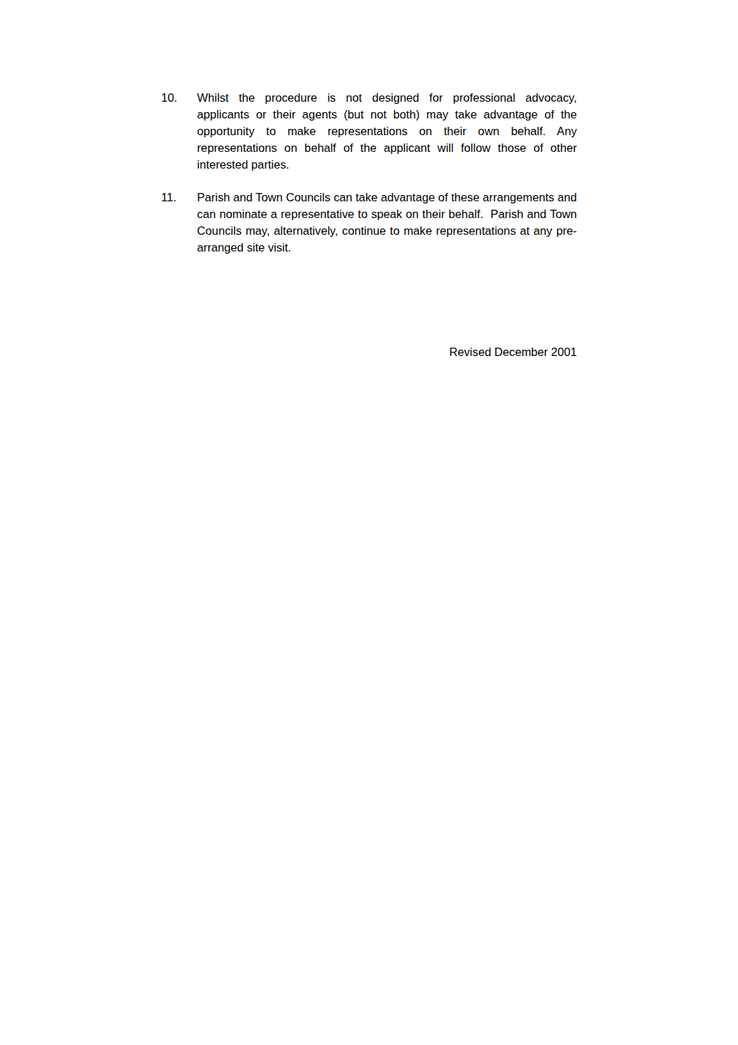10. Whilst the procedure is not designed for professional advocacy, applicants or their agents (but not both) may take advantage of the opportunity to make representations on their own behalf. Any representations on behalf of the applicant will follow those of other interested parties.
11. Parish and Town Councils can take advantage of these arrangements and can nominate a representative to speak on their behalf. Parish and Town Councils may, alternatively, continue to make representations at any pre-arranged site visit.
Revised December 2001